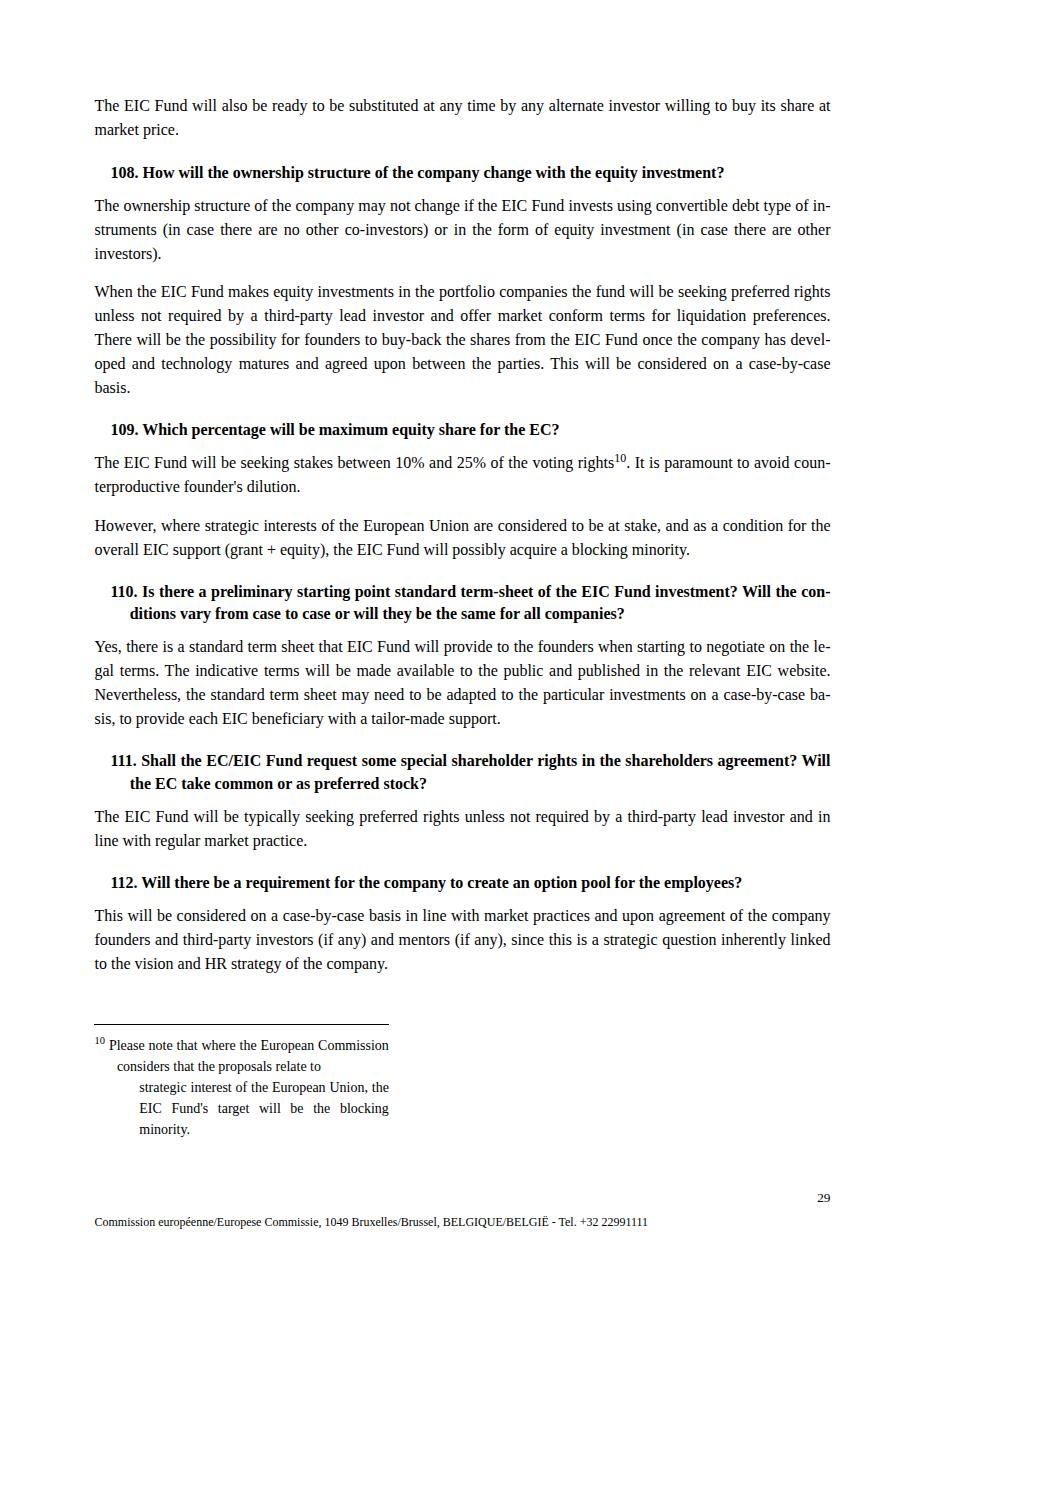The EIC Fund will also be ready to be substituted at any time by any alternate investor willing to buy its share at market price.
108. How will the ownership structure of the company change with the equity investment?
The ownership structure of the company may not change if the EIC Fund invests using convertible debt type of instruments (in case there are no other co-investors) or in the form of equity investment (in case there are other investors).
When the EIC Fund makes equity investments in the portfolio companies the fund will be seeking preferred rights unless not required by a third-party lead investor and offer market conform terms for liquidation preferences. There will be the possibility for founders to buy-back the shares from the EIC Fund once the company has developed and technology matures and agreed upon between the parties. This will be considered on a case-by-case basis.
109. Which percentage will be maximum equity share for the EC?
The EIC Fund will be seeking stakes between 10% and 25% of the voting rights10. It is paramount to avoid counterproductive founder's dilution.
However, where strategic interests of the European Union are considered to be at stake, and as a condition for the overall EIC support (grant + equity), the EIC Fund will possibly acquire a blocking minority.
110. Is there a preliminary starting point standard term-sheet of the EIC Fund investment? Will the conditions vary from case to case or will they be the same for all companies?
Yes, there is a standard term sheet that EIC Fund will provide to the founders when starting to negotiate on the legal terms. The indicative terms will be made available to the public and published in the relevant EIC website. Nevertheless, the standard term sheet may need to be adapted to the particular investments on a case-by-case basis, to provide each EIC beneficiary with a tailor-made support.
111. Shall the EC/EIC Fund request some special shareholder rights in the shareholders agreement? Will the EC take common or as preferred stock?
The EIC Fund will be typically seeking preferred rights unless not required by a third-party lead investor and in line with regular market practice.
112. Will there be a requirement for the company to create an option pool for the employees?
This will be considered on a case-by-case basis in line with market practices and upon agreement of the company founders and third-party investors (if any) and mentors (if any), since this is a strategic question inherently linked to the vision and HR strategy of the company.
10 Please note that where the European Commission considers that the proposals relate to strategic interest of the European Union, the EIC Fund's target will be the blocking minority.
29
Commission européenne/Europese Commissie, 1049 Bruxelles/Brussel, BELGIQUE/BELGIË - Tel. +32 22991111